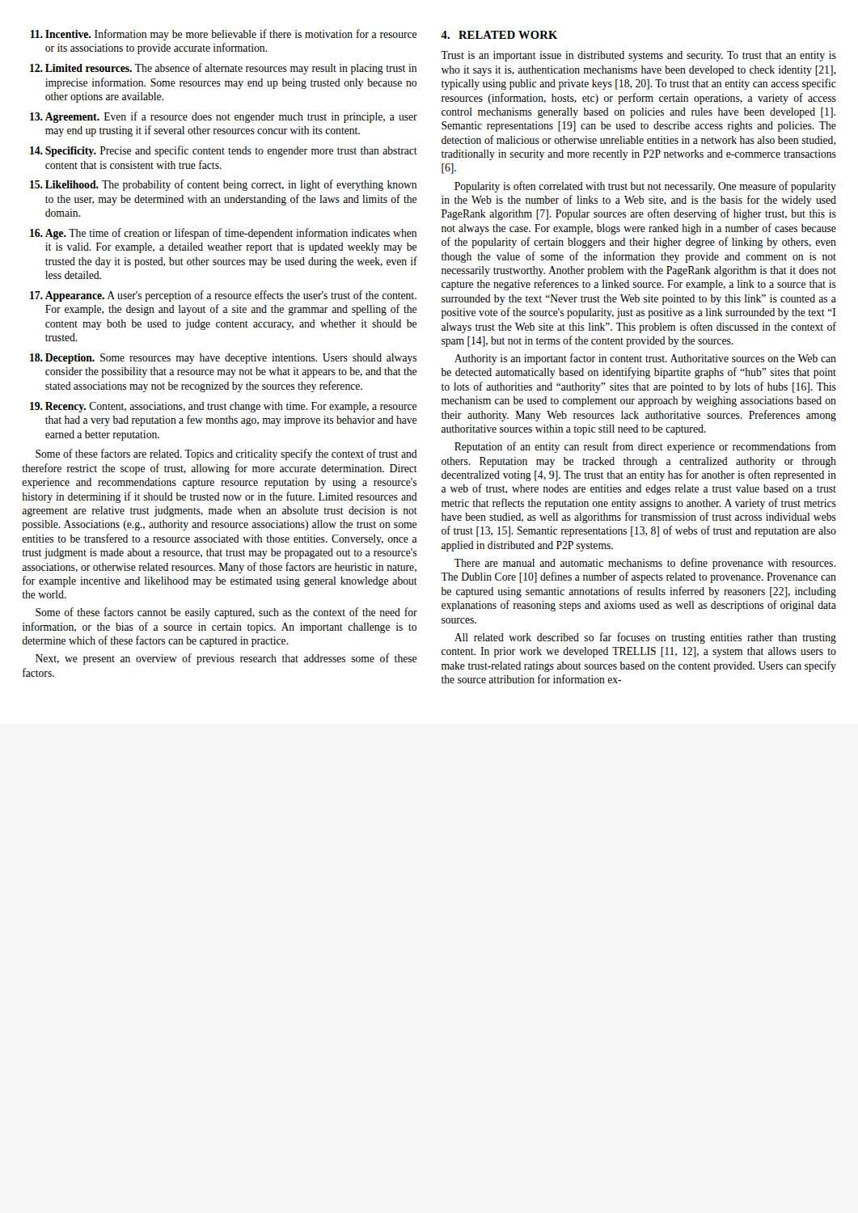11. Incentive. Information may be more believable if there is motivation for a resource or its associations to provide accurate information.
12. Limited resources. The absence of alternate resources may result in placing trust in imprecise information. Some resources may end up being trusted only because no other options are available.
13. Agreement. Even if a resource does not engender much trust in principle, a user may end up trusting it if several other resources concur with its content.
14. Specificity. Precise and specific content tends to engender more trust than abstract content that is consistent with true facts.
15. Likelihood. The probability of content being correct, in light of everything known to the user, may be determined with an understanding of the laws and limits of the domain.
16. Age. The time of creation or lifespan of time-dependent information indicates when it is valid. For example, a detailed weather report that is updated weekly may be trusted the day it is posted, but other sources may be used during the week, even if less detailed.
17. Appearance. A user's perception of a resource effects the user's trust of the content. For example, the design and layout of a site and the grammar and spelling of the content may both be used to judge content accuracy, and whether it should be trusted.
18. Deception. Some resources may have deceptive intentions. Users should always consider the possibility that a resource may not be what it appears to be, and that the stated associations may not be recognized by the sources they reference.
19. Recency. Content, associations, and trust change with time. For example, a resource that had a very bad reputation a few months ago, may improve its behavior and have earned a better reputation.
Some of these factors are related. Topics and criticality specify the context of trust and therefore restrict the scope of trust, allowing for more accurate determination. Direct experience and recommendations capture resource reputation by using a resource's history in determining if it should be trusted now or in the future. Limited resources and agreement are relative trust judgments, made when an absolute trust decision is not possible. Associations (e.g., authority and resource associations) allow the trust on some entities to be transfered to a resource associated with those entities. Conversely, once a trust judgment is made about a resource, that trust may be propagated out to a resource's associations, or otherwise related resources. Many of those factors are heuristic in nature, for example incentive and likelihood may be estimated using general knowledge about the world.
Some of these factors cannot be easily captured, such as the context of the need for information, or the bias of a source in certain topics. An important challenge is to determine which of these factors can be captured in practice.
Next, we present an overview of previous research that addresses some of these factors.
4. RELATED WORK
Trust is an important issue in distributed systems and security. To trust that an entity is who it says it is, authentication mechanisms have been developed to check identity [21], typically using public and private keys [18, 20]. To trust that an entity can access specific resources (information, hosts, etc) or perform certain operations, a variety of access control mechanisms generally based on policies and rules have been developed [1]. Semantic representations [19] can be used to describe access rights and policies. The detection of malicious or otherwise unreliable entities in a network has also been studied, traditionally in security and more recently in P2P networks and e-commerce transactions [6].
Popularity is often correlated with trust but not necessarily. One measure of popularity in the Web is the number of links to a Web site, and is the basis for the widely used PageRank algorithm [7]. Popular sources are often deserving of higher trust, but this is not always the case. For example, blogs were ranked high in a number of cases because of the popularity of certain bloggers and their higher degree of linking by others, even though the value of some of the information they provide and comment on is not necessarily trustworthy. Another problem with the PageRank algorithm is that it does not capture the negative references to a linked source. For example, a link to a source that is surrounded by the text “Never trust the Web site pointed to by this link” is counted as a positive vote of the source's popularity, just as positive as a link surrounded by the text “I always trust the Web site at this link”. This problem is often discussed in the context of spam [14], but not in terms of the content provided by the sources.
Authority is an important factor in content trust. Authoritative sources on the Web can be detected automatically based on identifying bipartite graphs of “hub” sites that point to lots of authorities and “authority” sites that are pointed to by lots of hubs [16]. This mechanism can be used to complement our approach by weighing associations based on their authority. Many Web resources lack authoritative sources. Preferences among authoritative sources within a topic still need to be captured.
Reputation of an entity can result from direct experience or recommendations from others. Reputation may be tracked through a centralized authority or through decentralized voting [4, 9]. The trust that an entity has for another is often represented in a web of trust, where nodes are entities and edges relate a trust value based on a trust metric that reflects the reputation one entity assigns to another. A variety of trust metrics have been studied, as well as algorithms for transmission of trust across individual webs of trust [13, 15]. Semantic representations [13, 8] of webs of trust and reputation are also applied in distributed and P2P systems.
There are manual and automatic mechanisms to define provenance with resources. The Dublin Core [10] defines a number of aspects related to provenance. Provenance can be captured using semantic annotations of results inferred by reasoners [22], including explanations of reasoning steps and axioms used as well as descriptions of original data sources.
All related work described so far focuses on trusting entities rather than trusting content. In prior work we developed TRELLIS [11, 12], a system that allows users to make trust-related ratings about sources based on the content provided. Users can specify the source attribution for information ex-